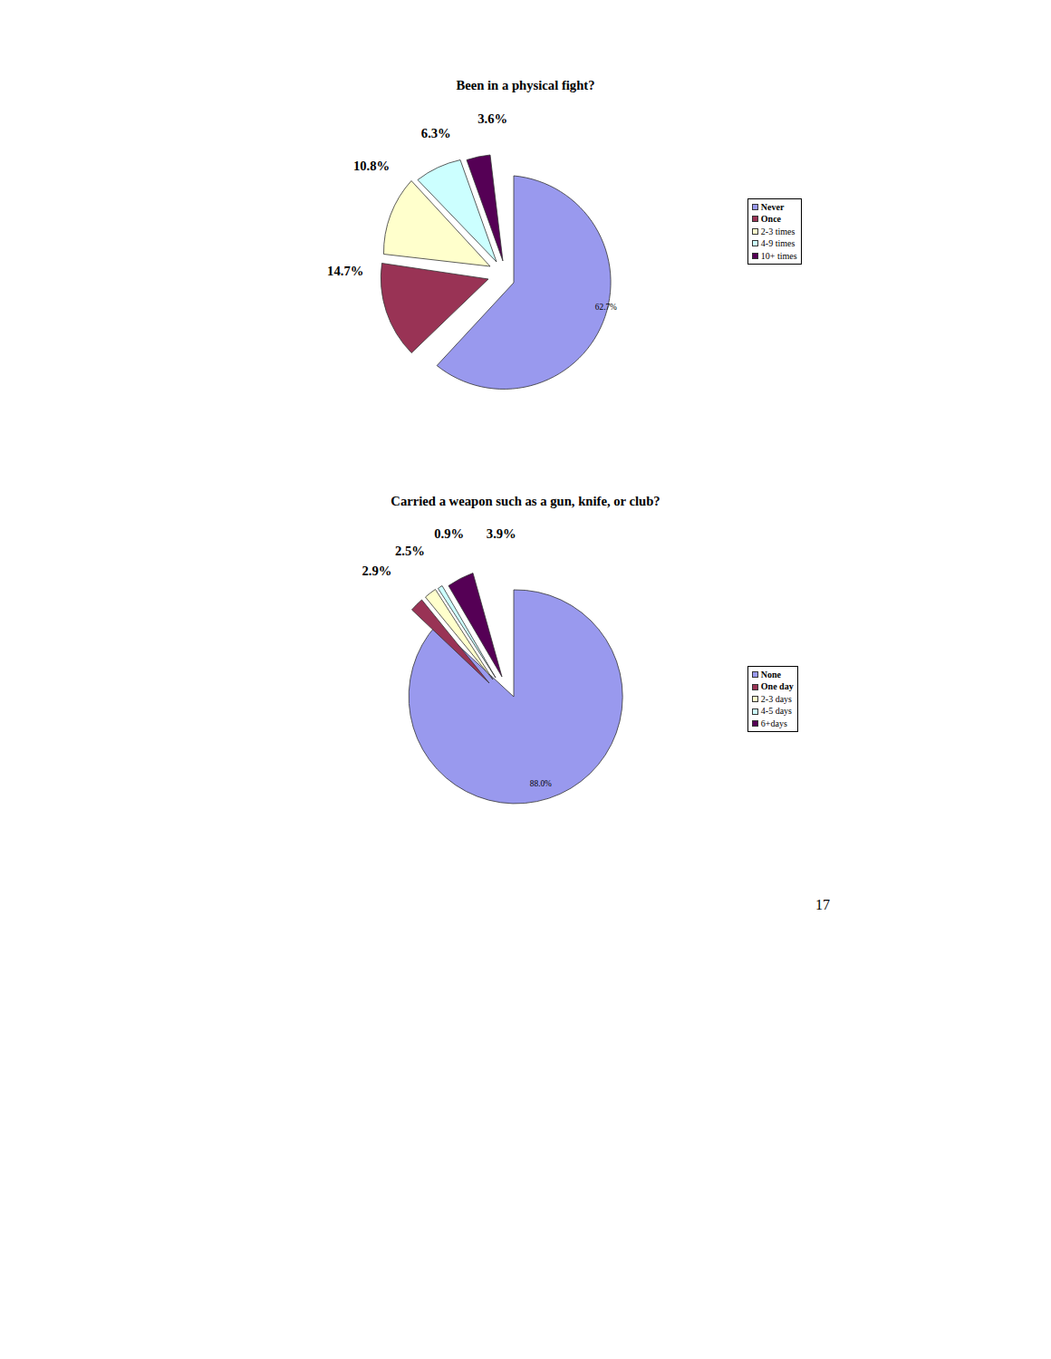Been in a physical fight?
3.6%
6.3%
10.8%
14.7%
62.7%
Never
Once
2-3 times
4-9 times
10+ times
Carried a weapon such as a gun, knife, or club?
3.9%
0.9%
2.5%
2.9%
88.0%
None
One day
2-3 days
4-5 days
6+days
17